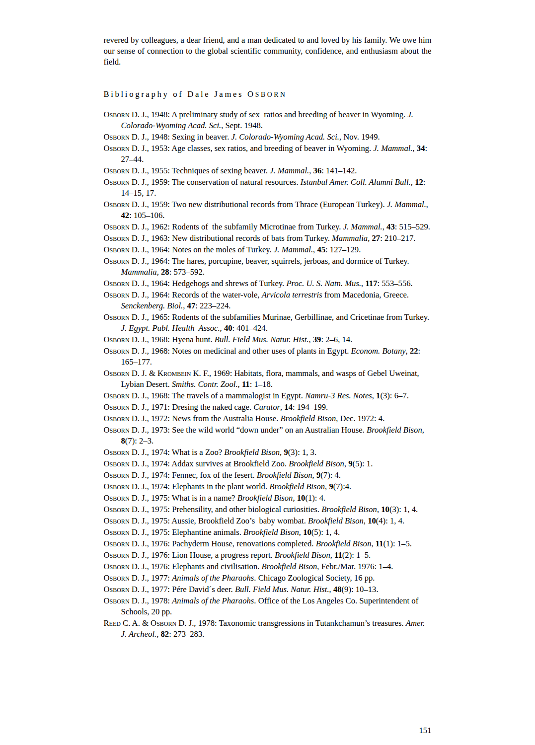revered by colleagues, a dear friend, and a man dedicated to and loved by his family. We owe him our sense of connection to the global scientific community, confidence, and enthusiasm about the field.
Bibliography of Dale James OSBORN
Osborn D. J., 1948: A preliminary study of sex ratios and breeding of beaver in Wyoming. J. Colorado-Wyoming Acad. Sci., Sept. 1948.
Osborn D. J., 1948: Sexing in beaver. J. Colorado-Wyoming Acad. Sci., Nov. 1949.
Osborn D. J., 1953: Age classes, sex ratios, and breeding of beaver in Wyoming. J. Mammal., 34: 27–44.
Osborn D. J., 1955: Techniques of sexing beaver. J. Mammal., 36: 141–142.
Osborn D. J., 1959: The conservation of natural resources. Istanbul Amer. Coll. Alumni Bull., 12: 14–15, 17.
Osborn D. J., 1959: Two new distributional records from Thrace (European Turkey). J. Mammal., 42: 105–106.
Osborn D. J., 1962: Rodents of the subfamily Microtinae from Turkey. J. Mammal., 43: 515–529.
Osborn D. J., 1963: New distributional records of bats from Turkey. Mammalia, 27: 210–217.
Osborn D. J., 1964: Notes on the moles of Turkey. J. Mammal., 45: 127–129.
Osborn D. J., 1964: The hares, porcupine, beaver, squirrels, jerboas, and dormice of Turkey. Mammalia, 28: 573–592.
Osborn D. J., 1964: Hedgehogs and shrews of Turkey. Proc. U. S. Natn. Mus., 117: 553–556.
Osborn D. J., 1964: Records of the water-vole, Arvicola terrestris from Macedonia, Greece. Senckenberg. Biol., 47: 223–224.
Osborn D. J., 1965: Rodents of the subfamilies Murinae, Gerbillinae, and Cricetinae from Turkey. J. Egypt. Publ. Health Assoc., 40: 401–424.
Osborn D. J., 1968: Hyena hunt. Bull. Field Mus. Natur. Hist., 39: 2–6, 14.
Osborn D. J., 1968: Notes on medicinal and other uses of plants in Egypt. Econom. Botany, 22: 165–177.
Osborn D. J. & Krombein K. F., 1969: Habitats, flora, mammals, and wasps of Gebel Uweinat, Lybian Desert. Smiths. Contr. Zool., 11: 1–18.
Osborn D. J., 1968: The travels of a mammalogist in Egypt. Namru-3 Res. Notes, 1(3): 6–7.
Osborn D. J., 1971: Dresing the naked cage. Curator, 14: 194–199.
Osborn D. J., 1972: News from the Australia House. Brookfield Bison, Dec. 1972: 4.
Osborn D. J., 1973: See the wild world “down under” on an Australian House. Brookfield Bison, 8(7): 2–3.
Osborn D. J., 1974: What is a Zoo? Brookfield Bison, 9(3): 1, 3.
Osborn D. J., 1974: Addax survives at Brookfield Zoo. Brookfield Bison, 9(5): 1.
Osborn D. J., 1974: Fennec, fox of the fesert. Brookfield Bison, 9(7): 4.
Osborn D. J., 1974: Elephants in the plant world. Brookfield Bison, 9(7):4.
Osborn D. J., 1975: What is in a name? Brookfield Bison, 10(1): 4.
Osborn D. J., 1975: Prehensility, and other biological curiosities. Brookfield Bison, 10(3): 1, 4.
Osborn D. J., 1975: Aussie, Brookfield Zoo’s baby wombat. Brookfield Bison, 10(4): 1, 4.
Osborn D. J., 1975: Elephantine animals. Brookfield Bison, 10(5): 1, 4.
Osborn D. J., 1976: Pachyderm House, renovations completed. Brookfield Bison, 11(1): 1–5.
Osborn D. J., 1976: Lion House, a progress report. Brookfield Bison, 11(2): 1–5.
Osborn D. J., 1976: Elephants and civilisation. Brookfield Bison, Febr./Mar. 1976: 1–4.
Osborn D. J., 1977: Animals of the Pharaohs. Chicago Zoological Society, 16 pp.
Osborn D. J., 1977: Pére David´s deer. Bull. Field Mus. Natur. Hist., 48(9): 10–13.
Osborn D. J., 1978: Animals of the Pharaohs. Office of the Los Angeles Co. Superintendent of Schools, 20 pp.
Reed C. A. & Osborn D. J., 1978: Taxonomic transgressions in Tutankchamun’s treasures. Amer. J. Archeol., 82: 273–283.
151